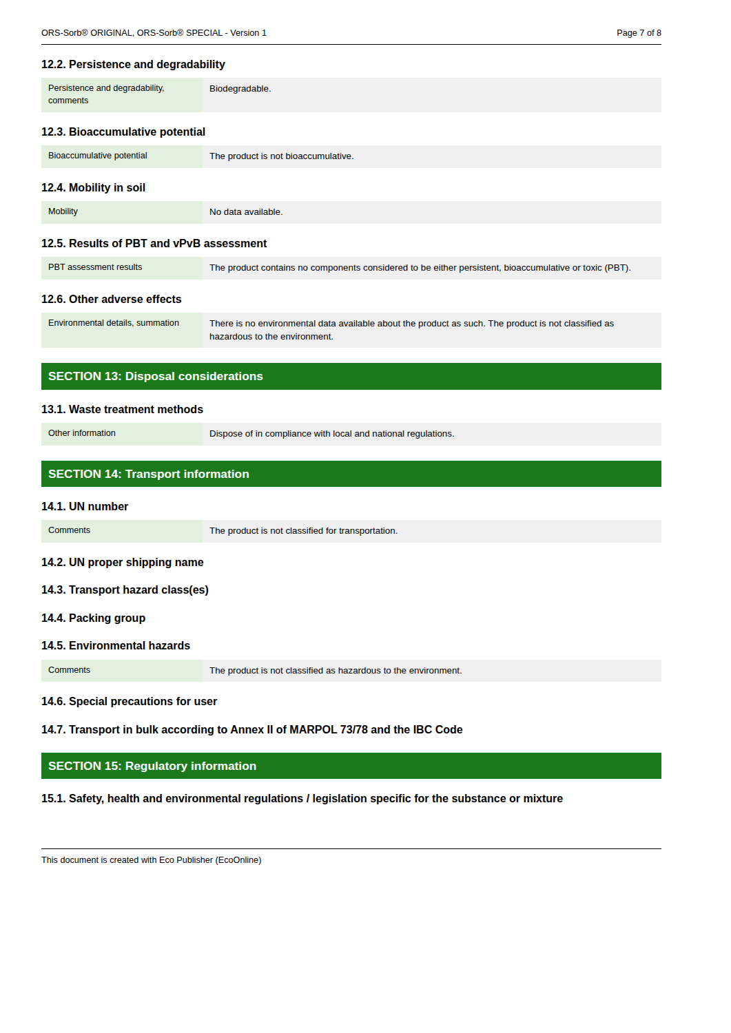ORS-Sorb® ORIGINAL, ORS-Sorb® SPECIAL - Version 1 Page 7 of 8
12.2. Persistence and degradability
| Persistence and degradability, comments | Biodegradable. |
12.3. Bioaccumulative potential
| Bioaccumulative potential | The product is not bioaccumulative. |
12.4. Mobility in soil
| Mobility | No data available. |
12.5. Results of PBT and vPvB assessment
| PBT assessment results | The product contains no components considered to be either persistent, bioaccumulative or toxic (PBT). |
12.6. Other adverse effects
| Environmental details, summation | There is no environmental data available about the product as such. The product is not classified as hazardous to the environment. |
SECTION 13: Disposal considerations
13.1. Waste treatment methods
| Other information | Dispose of in compliance with local and national regulations. |
SECTION 14: Transport information
14.1. UN number
| Comments | The product is not classified for transportation. |
14.2. UN proper shipping name
14.3. Transport hazard class(es)
14.4. Packing group
14.5. Environmental hazards
| Comments | The product is not classified as hazardous to the environment. |
14.6. Special precautions for user
14.7. Transport in bulk according to Annex II of MARPOL 73/78 and the IBC Code
SECTION 15: Regulatory information
15.1. Safety, health and environmental regulations / legislation specific for the substance or mixture
This document is created with Eco Publisher (EcoOnline)